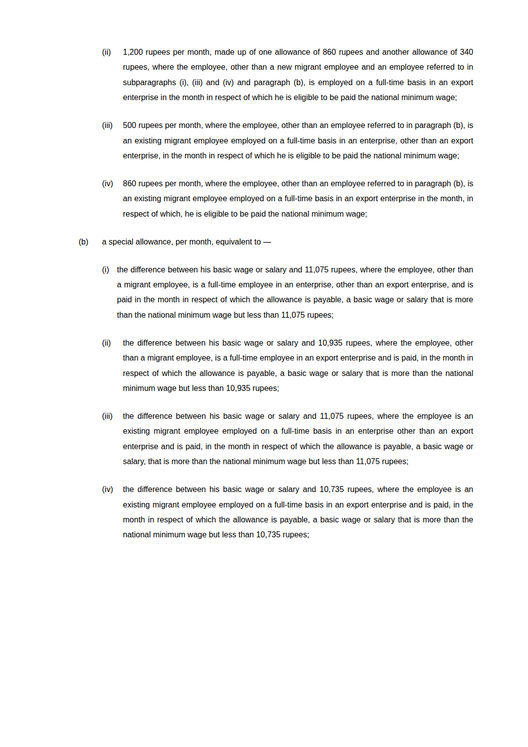(ii) 1,200 rupees per month, made up of one allowance of 860 rupees and another allowance of 340 rupees, where the employee, other than a new migrant employee and an employee referred to in subparagraphs (i), (iii) and (iv) and paragraph (b), is employed on a full-time basis in an export enterprise in the month in respect of which he is eligible to be paid the national minimum wage;
(iii) 500 rupees per month, where the employee, other than an employee referred to in paragraph (b), is an existing migrant employee employed on a full-time basis in an enterprise, other than an export enterprise, in the month in respect of which he is eligible to be paid the national minimum wage;
(iv) 860 rupees per month, where the employee, other than an employee referred to in paragraph (b), is an existing migrant employee employed on a full-time basis in an export enterprise in the month, in respect of which, he is eligible to be paid the national minimum wage;
(b) a special allowance, per month, equivalent to —
(i) the difference between his basic wage or salary and 11,075 rupees, where the employee, other than a migrant employee, is a full-time employee in an enterprise, other than an export enterprise, and is paid in the month in respect of which the allowance is payable, a basic wage or salary that is more than the national minimum wage but less than 11,075 rupees;
(ii) the difference between his basic wage or salary and 10,935 rupees, where the employee, other than a migrant employee, is a full-time employee in an export enterprise and is paid, in the month in respect of which the allowance is payable, a basic wage or salary that is more than the national minimum wage but less than 10,935 rupees;
(iii) the difference between his basic wage or salary and 11,075 rupees, where the employee is an existing migrant employee employed on a full-time basis in an enterprise other than an export enterprise and is paid, in the month in respect of which the allowance is payable, a basic wage or salary, that is more than the national minimum wage but less than 11,075 rupees;
(iv) the difference between his basic wage or salary and 10,735 rupees, where the employee is an existing migrant employee employed on a full-time basis in an export enterprise and is paid, in the month in respect of which the allowance is payable, a basic wage or salary that is more than the national minimum wage but less than 10,735 rupees;